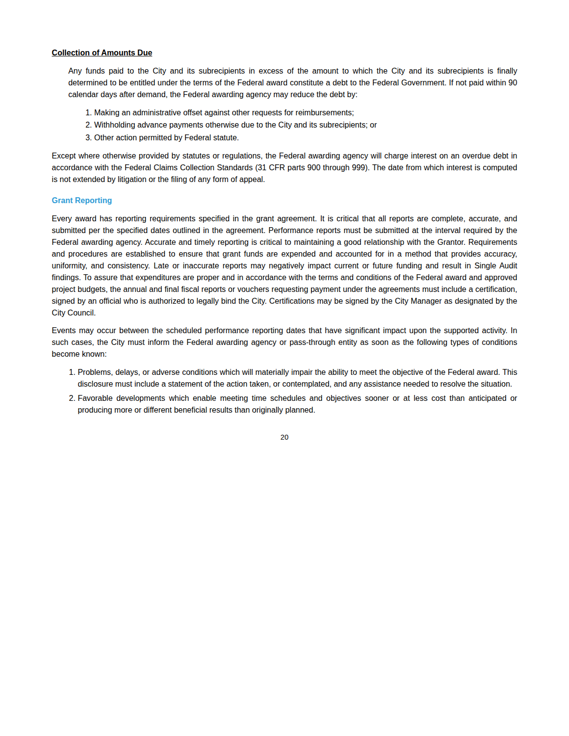Collection of Amounts Due
Any funds paid to the City and its subrecipients in excess of the amount to which the City and its subrecipients is finally determined to be entitled under the terms of the Federal award constitute a debt to the Federal Government. If not paid within 90 calendar days after demand, the Federal awarding agency may reduce the debt by:
Making an administrative offset against other requests for reimbursements;
Withholding advance payments otherwise due to the City and its subrecipients; or
Other action permitted by Federal statute.
Except where otherwise provided by statutes or regulations, the Federal awarding agency will charge interest on an overdue debt in accordance with the Federal Claims Collection Standards (31 CFR parts 900 through 999). The date from which interest is computed is not extended by litigation or the filing of any form of appeal.
Grant Reporting
Every award has reporting requirements specified in the grant agreement. It is critical that all reports are complete, accurate, and submitted per the specified dates outlined in the agreement. Performance reports must be submitted at the interval required by the Federal awarding agency. Accurate and timely reporting is critical to maintaining a good relationship with the Grantor. Requirements and procedures are established to ensure that grant funds are expended and accounted for in a method that provides accuracy, uniformity, and consistency. Late or inaccurate reports may negatively impact current or future funding and result in Single Audit findings. To assure that expenditures are proper and in accordance with the terms and conditions of the Federal award and approved project budgets, the annual and final fiscal reports or vouchers requesting payment under the agreements must include a certification, signed by an official who is authorized to legally bind the City. Certifications may be signed by the City Manager as designated by the City Council.
Events may occur between the scheduled performance reporting dates that have significant impact upon the supported activity. In such cases, the City must inform the Federal awarding agency or pass-through entity as soon as the following types of conditions become known:
Problems, delays, or adverse conditions which will materially impair the ability to meet the objective of the Federal award. This disclosure must include a statement of the action taken, or contemplated, and any assistance needed to resolve the situation.
Favorable developments which enable meeting time schedules and objectives sooner or at less cost than anticipated or producing more or different beneficial results than originally planned.
20